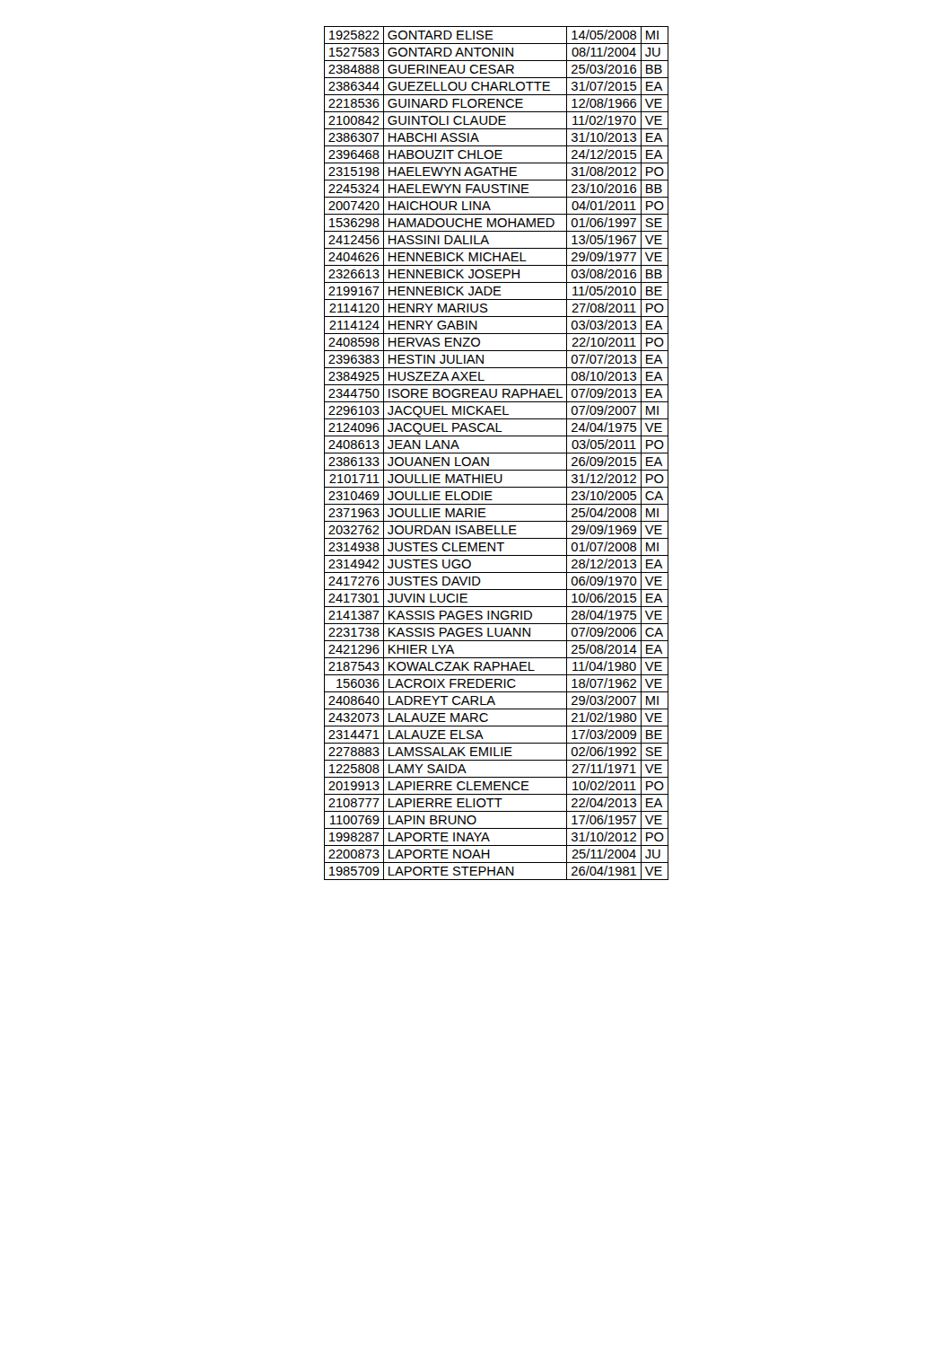| | 1925822 | GONTARD ELISE | 14/05/2008 | MI |
| | 1527583 | GONTARD ANTONIN | 08/11/2004 | JU |
| | 2384888 | GUERINEAU CESAR | 25/03/2016 | BB |
| | 2386344 | GUEZELLOU CHARLOTTE | 31/07/2015 | EA |
| | 2218536 | GUINARD FLORENCE | 12/08/1966 | VE |
| | 2100842 | GUINTOLI CLAUDE | 11/02/1970 | VE |
| | 2386307 | HABCHI ASSIA | 31/10/2013 | EA |
| | 2396468 | HABOUZIT CHLOE | 24/12/2015 | EA |
| | 2315198 | HAELEWYN AGATHE | 31/08/2012 | PO |
| | 2245324 | HAELEWYN FAUSTINE | 23/10/2016 | BB |
| | 2007420 | HAICHOUR LINA | 04/01/2011 | PO |
| | 1536298 | HAMADOUCHE MOHAMED | 01/06/1997 | SE |
| | 2412456 | HASSINI DALILA | 13/05/1967 | VE |
| | 2404626 | HENNEBICK MICHAEL | 29/09/1977 | VE |
| | 2326613 | HENNEBICK JOSEPH | 03/08/2016 | BB |
| | 2199167 | HENNEBICK JADE | 11/05/2010 | BE |
| | 2114120 | HENRY MARIUS | 27/08/2011 | PO |
| | 2114124 | HENRY GABIN | 03/03/2013 | EA |
| | 2408598 | HERVAS ENZO | 22/10/2011 | PO |
| | 2396383 | HESTIN JULIAN | 07/07/2013 | EA |
| | 2384925 | HUSZEZA AXEL | 08/10/2013 | EA |
| | 2344750 | ISORE BOGREAU RAPHAEL | 07/09/2013 | EA |
| | 2296103 | JACQUEL MICKAEL | 07/09/2007 | MI |
| | 2124096 | JACQUEL PASCAL | 24/04/1975 | VE |
| | 2408613 | JEAN LANA | 03/05/2011 | PO |
| | 2386133 | JOUANEN LOAN | 26/09/2015 | EA |
| | 2101711 | JOULLIE MATHIEU | 31/12/2012 | PO |
| | 2310469 | JOULLIE ELODIE | 23/10/2005 | CA |
| | 2371963 | JOULLIE MARIE | 25/04/2008 | MI |
| | 2032762 | JOURDAN ISABELLE | 29/09/1969 | VE |
| | 2314938 | JUSTES CLEMENT | 01/07/2008 | MI |
| | 2314942 | JUSTES UGO | 28/12/2013 | EA |
| | 2417276 | JUSTES DAVID | 06/09/1970 | VE |
| | 2417301 | JUVIN LUCIE | 10/06/2015 | EA |
| | 2141387 | KASSIS PAGES INGRID | 28/04/1975 | VE |
| | 2231738 | KASSIS PAGES LUANN | 07/09/2006 | CA |
| | 2421296 | KHIER LYA | 25/08/2014 | EA |
| | 2187543 | KOWALCZAK RAPHAEL | 11/04/1980 | VE |
| | 156036 | LACROIX FREDERIC | 18/07/1962 | VE |
| | 2408640 | LADREYT CARLA | 29/03/2007 | MI |
| | 2432073 | LALAUZE MARC | 21/02/1980 | VE |
| | 2314471 | LALAUZE ELSA | 17/03/2009 | BE |
| | 2278883 | LAMSSALAK EMILIE | 02/06/1992 | SE |
| | 1225808 | LAMY SAIDA | 27/11/1971 | VE |
| | 2019913 | LAPIERRE CLEMENCE | 10/02/2011 | PO |
| | 2108777 | LAPIERRE ELIOTT | 22/04/2013 | EA |
| | 1100769 | LAPIN BRUNO | 17/06/1957 | VE |
| | 1998287 | LAPORTE INAYA | 31/10/2012 | PO |
| | 2200873 | LAPORTE NOAH | 25/11/2004 | JU |
| | 1985709 | LAPORTE STEPHAN | 26/04/1981 | VE |